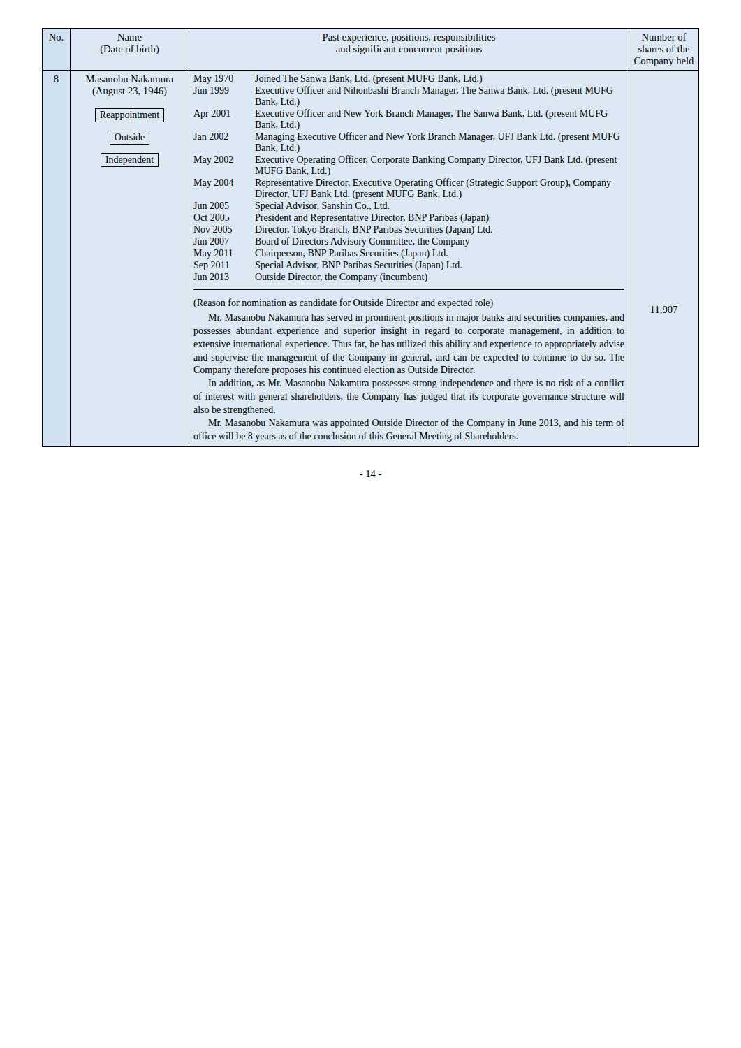| No. | Name (Date of birth) | Past experience, positions, responsibilities and significant concurrent positions | Number of shares of the Company held |
| --- | --- | --- | --- |
| 8 | Masanobu Nakamura (August 23, 1946) Reappointment Outside Independent | / May 1970 / Joined The Sanwa Bank, Ltd. (present MUFG Bank, Ltd.) / / Jun 1999 / Executive Officer and Nihonbashi Branch Manager, The Sanwa Bank, Ltd. (present MUFG Bank, Ltd.) / / Apr 2001 / Executive Officer and New York Branch Manager, The Sanwa Bank, Ltd. (present MUFG Bank, Ltd.) / / Jan 2002 / Managing Executive Officer and New York Branch Manager, UFJ Bank Ltd. (present MUFG Bank, Ltd.) / / May 2002 / Executive Operating Officer, Corporate Banking Company Director, UFJ Bank Ltd. (present MUFG Bank, Ltd.) / / May 2004 / Representative Director, Executive Operating Officer (Strategic Support Group), Company Director, UFJ Bank Ltd. (present MUFG Bank, Ltd.) / / Jun 2005 / Special Advisor, Sanshin Co., Ltd. / / Oct 2005 / President and Representative Director, BNP Paribas (Japan) / / Nov 2005 / Director, Tokyo Branch, BNP Paribas Securities (Japan) Ltd. / / Jun 2007 / Board of Directors Advisory Committee, the Company / / May 2011 / Chairperson, BNP Paribas Securities (Japan) Ltd. / / Sep 2011 / Special Advisor, BNP Paribas Securities (Japan) Ltd. / / Jun 2013 / Outside Director, the Company (incumbent) / (Reason for nomination as candidate for Outside Director and expected role) Mr. Masanobu Nakamura has served in prominent positions in major banks and securities companies, and possesses abundant experience and superior insight in regard to corporate management, in addition to extensive international experience. Thus far, he has utilized this ability and experience to appropriately advise and supervise the management of the Company in general, and can be expected to continue to do so. The Company therefore proposes his continued election as Outside Director. In addition, as Mr. Masanobu Nakamura possesses strong independence and there is no risk of a conflict of interest with general shareholders, the Company has judged that its corporate governance structure will also be strengthened. Mr. Masanobu Nakamura was appointed Outside Director of the Company in June 2013, and his term of office will be 8 years as of the conclusion of this General Meeting of Shareholders. | 11,907 |
- 14 -